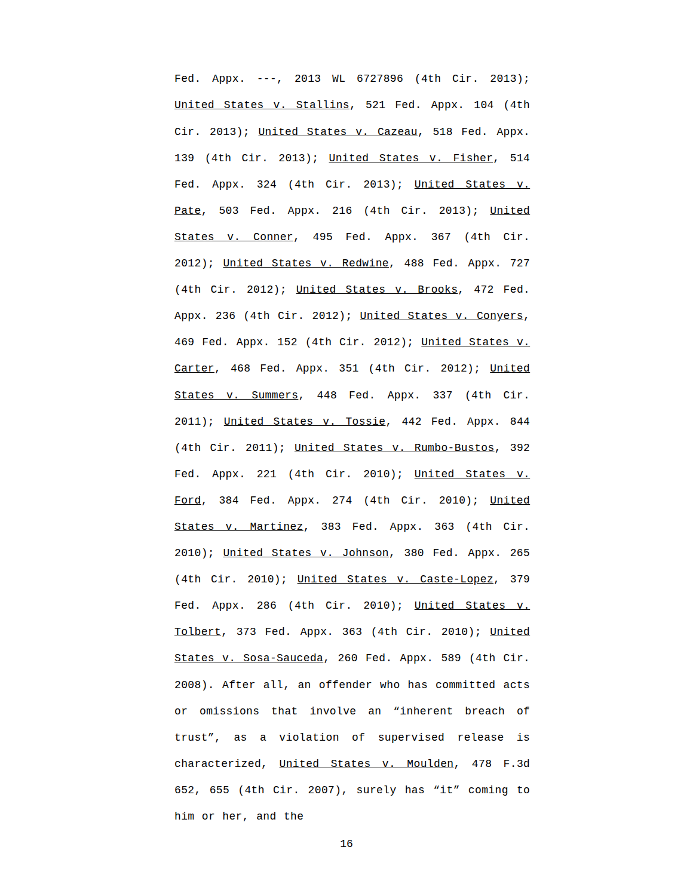Fed. Appx. ---, 2013 WL 6727896 (4th Cir. 2013); United States v. Stallins, 521 Fed. Appx. 104 (4th Cir. 2013); United States v. Cazeau, 518 Fed. Appx. 139 (4th Cir. 2013); United States v. Fisher, 514 Fed. Appx. 324 (4th Cir. 2013); United States v. Pate, 503 Fed. Appx. 216 (4th Cir. 2013); United States v. Conner, 495 Fed. Appx. 367 (4th Cir. 2012); United States v. Redwine, 488 Fed. Appx. 727 (4th Cir. 2012); United States v. Brooks, 472 Fed. Appx. 236 (4th Cir. 2012); United States v. Conyers, 469 Fed. Appx. 152 (4th Cir. 2012); United States v. Carter, 468 Fed. Appx. 351 (4th Cir. 2012); United States v. Summers, 448 Fed. Appx. 337 (4th Cir. 2011); United States v. Tossie, 442 Fed. Appx. 844 (4th Cir. 2011); United States v. Rumbo-Bustos, 392 Fed. Appx. 221 (4th Cir. 2010); United States v. Ford, 384 Fed. Appx. 274 (4th Cir. 2010); United States v. Martinez, 383 Fed. Appx. 363 (4th Cir. 2010); United States v. Johnson, 380 Fed. Appx. 265 (4th Cir. 2010); United States v. Caste-Lopez, 379 Fed. Appx. 286 (4th Cir. 2010); United States v. Tolbert, 373 Fed. Appx. 363 (4th Cir. 2010); United States v. Sosa-Sauceda, 260 Fed. Appx. 589 (4th Cir. 2008). After all, an offender who has committed acts or omissions that involve an “inherent breach of trust”, as a violation of supervised release is characterized, United States v. Moulden, 478 F.3d 652, 655 (4th Cir. 2007), surely has “it” coming to him or her, and the
16